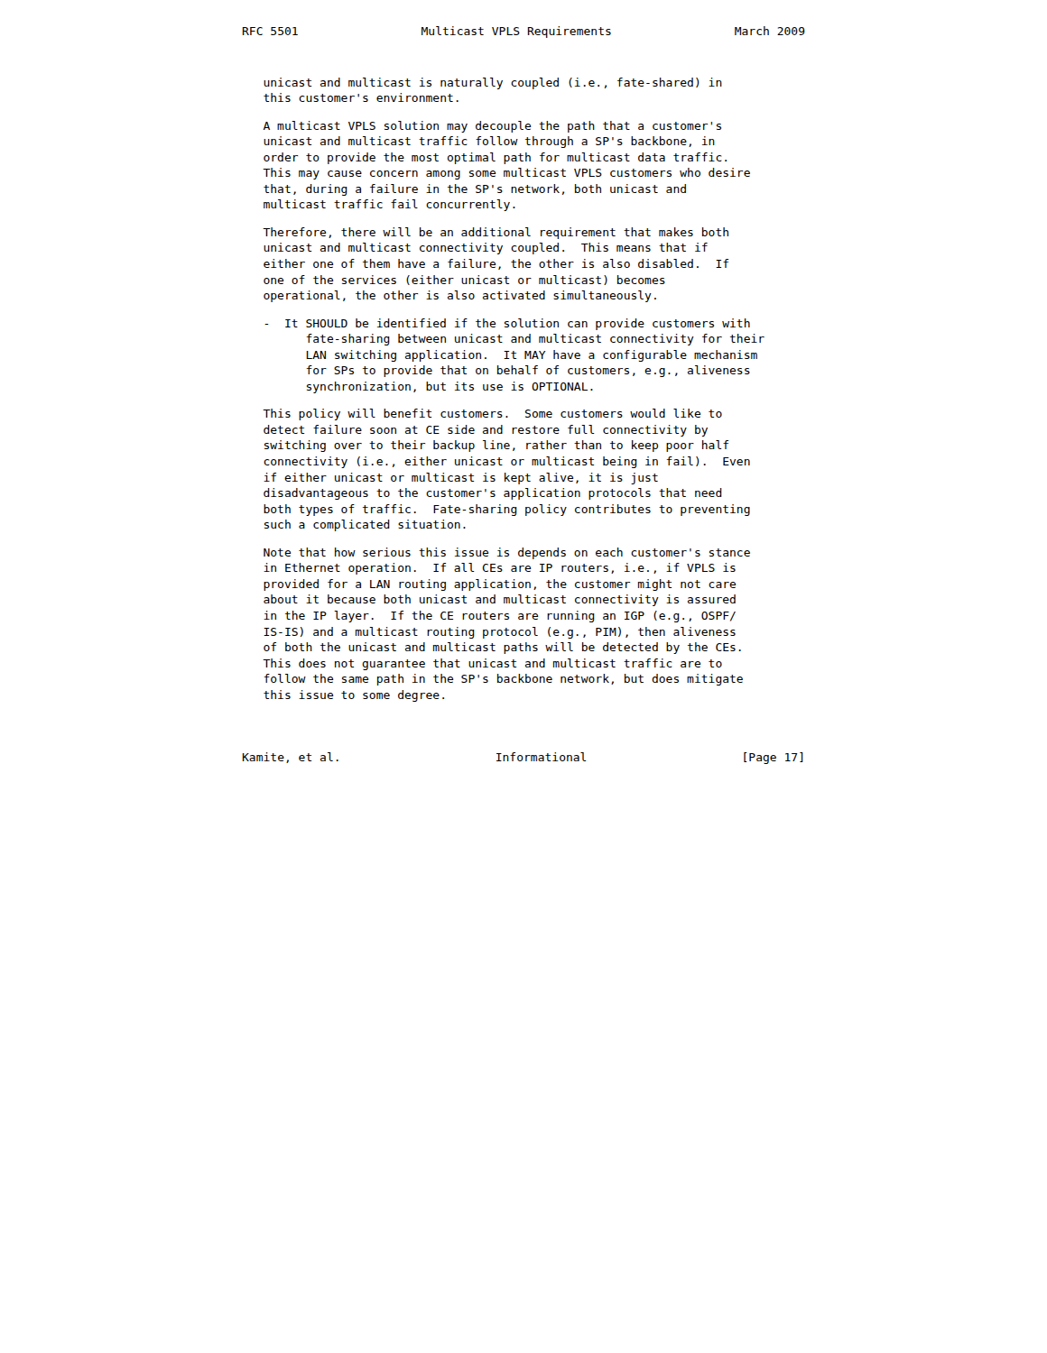RFC 5501 Multicast VPLS Requirements March 2009
unicast and multicast is naturally coupled (i.e., fate-shared) in this customer's environment.
A multicast VPLS solution may decouple the path that a customer's unicast and multicast traffic follow through a SP's backbone, in order to provide the most optimal path for multicast data traffic. This may cause concern among some multicast VPLS customers who desire that, during a failure in the SP's network, both unicast and multicast traffic fail concurrently.
Therefore, there will be an additional requirement that makes both unicast and multicast connectivity coupled. This means that if either one of them have a failure, the other is also disabled. If one of the services (either unicast or multicast) becomes operational, the other is also activated simultaneously.
-It SHOULD be identified if the solution can provide customers with fate-sharing between unicast and multicast connectivity for their LAN switching application. It MAY have a configurable mechanism for SPs to provide that on behalf of customers, e.g., aliveness synchronization, but its use is OPTIONAL.
This policy will benefit customers. Some customers would like to detect failure soon at CE side and restore full connectivity by switching over to their backup line, rather than to keep poor half connectivity (i.e., either unicast or multicast being in fail). Even if either unicast or multicast is kept alive, it is just disadvantageous to the customer's application protocols that need both types of traffic. Fate-sharing policy contributes to preventing such a complicated situation.
Note that how serious this issue is depends on each customer's stance in Ethernet operation. If all CEs are IP routers, i.e., if VPLS is provided for a LAN routing application, the customer might not care about it because both unicast and multicast connectivity is assured in the IP layer. If the CE routers are running an IGP (e.g., OSPF/ IS-IS) and a multicast routing protocol (e.g., PIM), then aliveness of both the unicast and multicast paths will be detected by the CEs. This does not guarantee that unicast and multicast traffic are to follow the same path in the SP's backbone network, but does mitigate this issue to some degree.
Kamite, et al. Informational [Page 17]